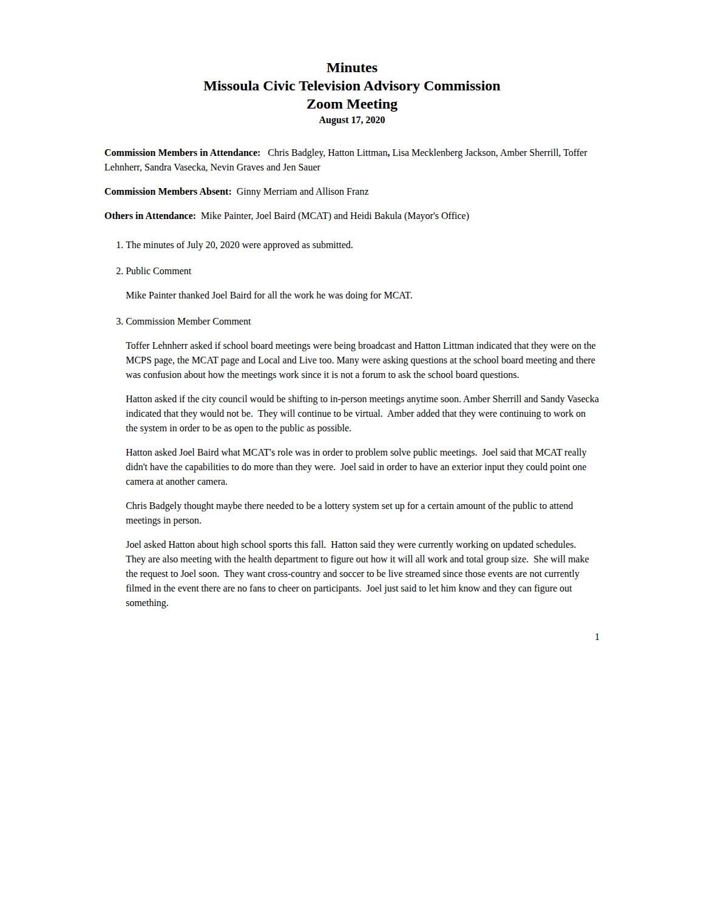Minutes
Missoula Civic Television Advisory Commission
Zoom Meeting August 17, 2020
Commission Members in Attendance: Chris Badgley, Hatton Littman, Lisa Mecklenberg Jackson, Amber Sherrill, Toffer Lehnherr, Sandra Vasecka, Nevin Graves and Jen Sauer
Commission Members Absent: Ginny Merriam and Allison Franz
Others in Attendance: Mike Painter, Joel Baird (MCAT) and Heidi Bakula (Mayor's Office)
The minutes of July 20, 2020 were approved as submitted.
Public Comment
Mike Painter thanked Joel Baird for all the work he was doing for MCAT.
Commission Member Comment
Toffer Lehnherr asked if school board meetings were being broadcast and Hatton Littman indicated that they were on the MCPS page, the MCAT page and Local and Live too. Many were asking questions at the school board meeting and there was confusion about how the meetings work since it is not a forum to ask the school board questions.
Hatton asked if the city council would be shifting to in-person meetings anytime soon. Amber Sherrill and Sandy Vasecka indicated that they would not be. They will continue to be virtual. Amber added that they were continuing to work on the system in order to be as open to the public as possible.
Hatton asked Joel Baird what MCAT's role was in order to problem solve public meetings. Joel said that MCAT really didn't have the capabilities to do more than they were. Joel said in order to have an exterior input they could point one camera at another camera.
Chris Badgely thought maybe there needed to be a lottery system set up for a certain amount of the public to attend meetings in person.
Joel asked Hatton about high school sports this fall. Hatton said they were currently working on updated schedules. They are also meeting with the health department to figure out how it will all work and total group size. She will make the request to Joel soon. They want cross-country and soccer to be live streamed since those events are not currently filmed in the event there are no fans to cheer on participants. Joel just said to let him know and they can figure out something.
1